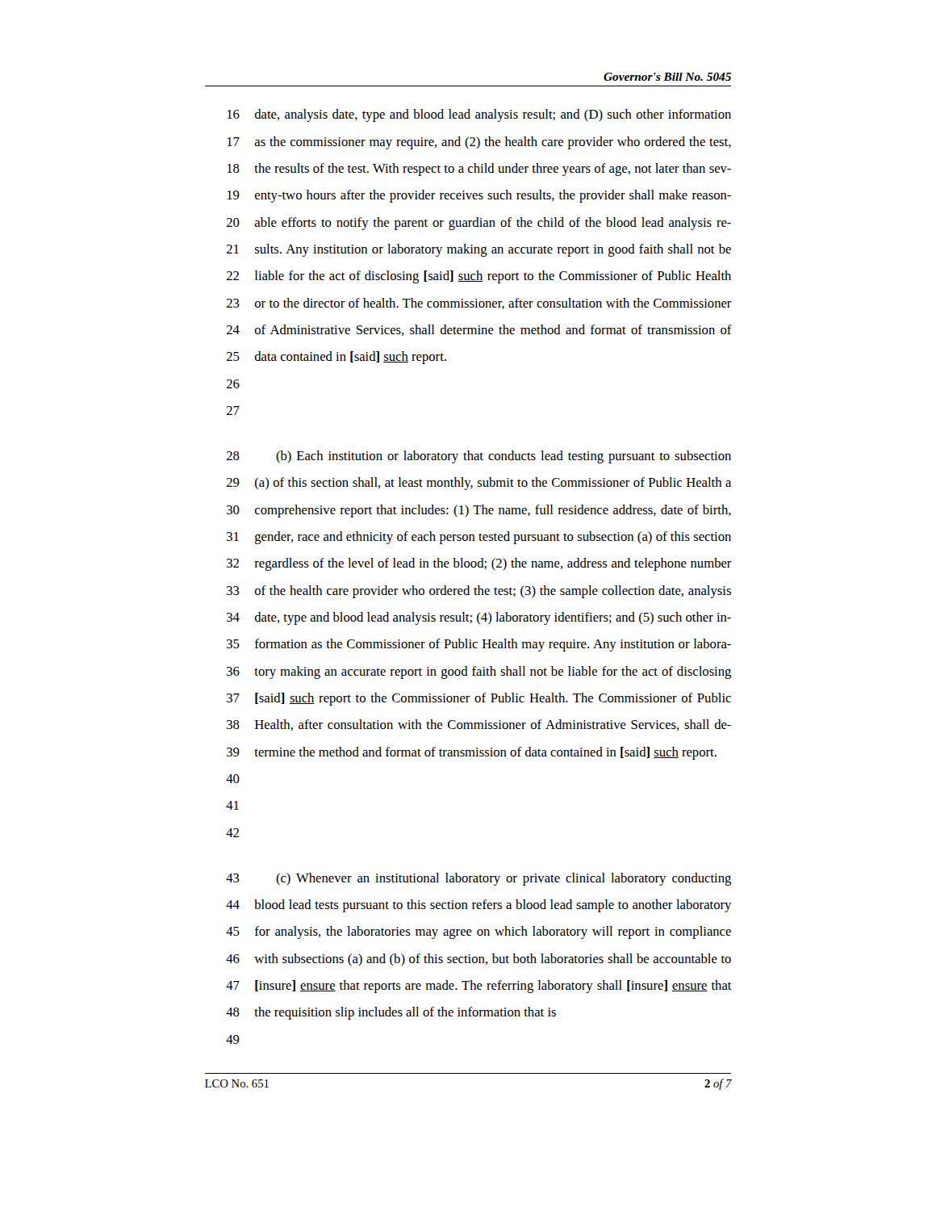Governor's Bill No. 5045
16 17 18 19 20 21 22 23 24 25 26 27
date, analysis date, type and blood lead analysis result; and (D) such other information as the commissioner may require, and (2) the health care provider who ordered the test, the results of the test. With respect to a child under three years of age, not later than seventy-two hours after the provider receives such results, the provider shall make reasonable efforts to notify the parent or guardian of the child of the blood lead analysis results. Any institution or laboratory making an accurate report in good faith shall not be liable for the act of disclosing [said] such report to the Commissioner of Public Health or to the director of health. The commissioner, after consultation with the Commissioner of Administrative Services, shall determine the method and format of transmission of data contained in [said] such report.
28 29 30 31 32 33 34 35 36 37 38 39 40 41 42
(b) Each institution or laboratory that conducts lead testing pursuant to subsection (a) of this section shall, at least monthly, submit to the Commissioner of Public Health a comprehensive report that includes: (1) The name, full residence address, date of birth, gender, race and ethnicity of each person tested pursuant to subsection (a) of this section regardless of the level of lead in the blood; (2) the name, address and telephone number of the health care provider who ordered the test; (3) the sample collection date, analysis date, type and blood lead analysis result; (4) laboratory identifiers; and (5) such other information as the Commissioner of Public Health may require. Any institution or laboratory making an accurate report in good faith shall not be liable for the act of disclosing [said] such report to the Commissioner of Public Health. The Commissioner of Public Health, after consultation with the Commissioner of Administrative Services, shall determine the method and format of transmission of data contained in [said] such report.
43 44 45 46 47 48 49
(c) Whenever an institutional laboratory or private clinical laboratory conducting blood lead tests pursuant to this section refers a blood lead sample to another laboratory for analysis, the laboratories may agree on which laboratory will report in compliance with subsections (a) and (b) of this section, but both laboratories shall be accountable to [insure] ensure that reports are made. The referring laboratory shall [insure] ensure that the requisition slip includes all of the information that is
LCO No. 651
2 of 7